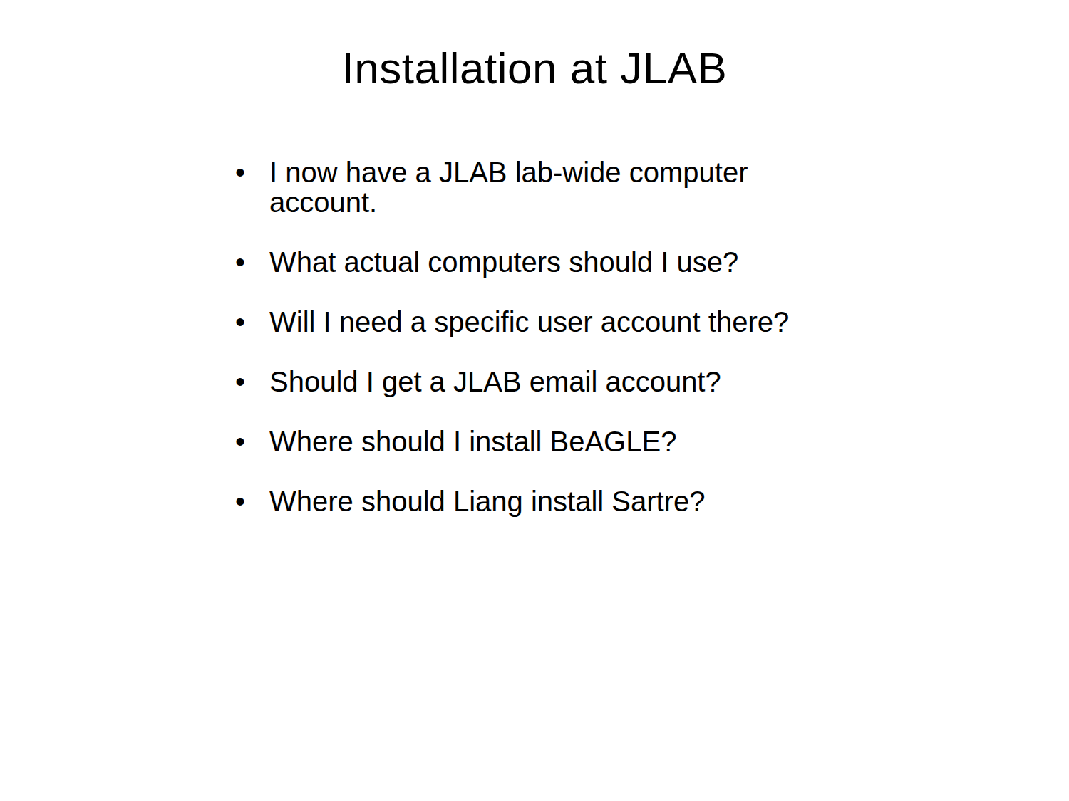Installation at JLAB
I now have a JLAB lab-wide computer account.
What actual computers should I use?
Will I need a specific user account there?
Should I get a JLAB email account?
Where should I install BeAGLE?
Where should Liang install Sartre?